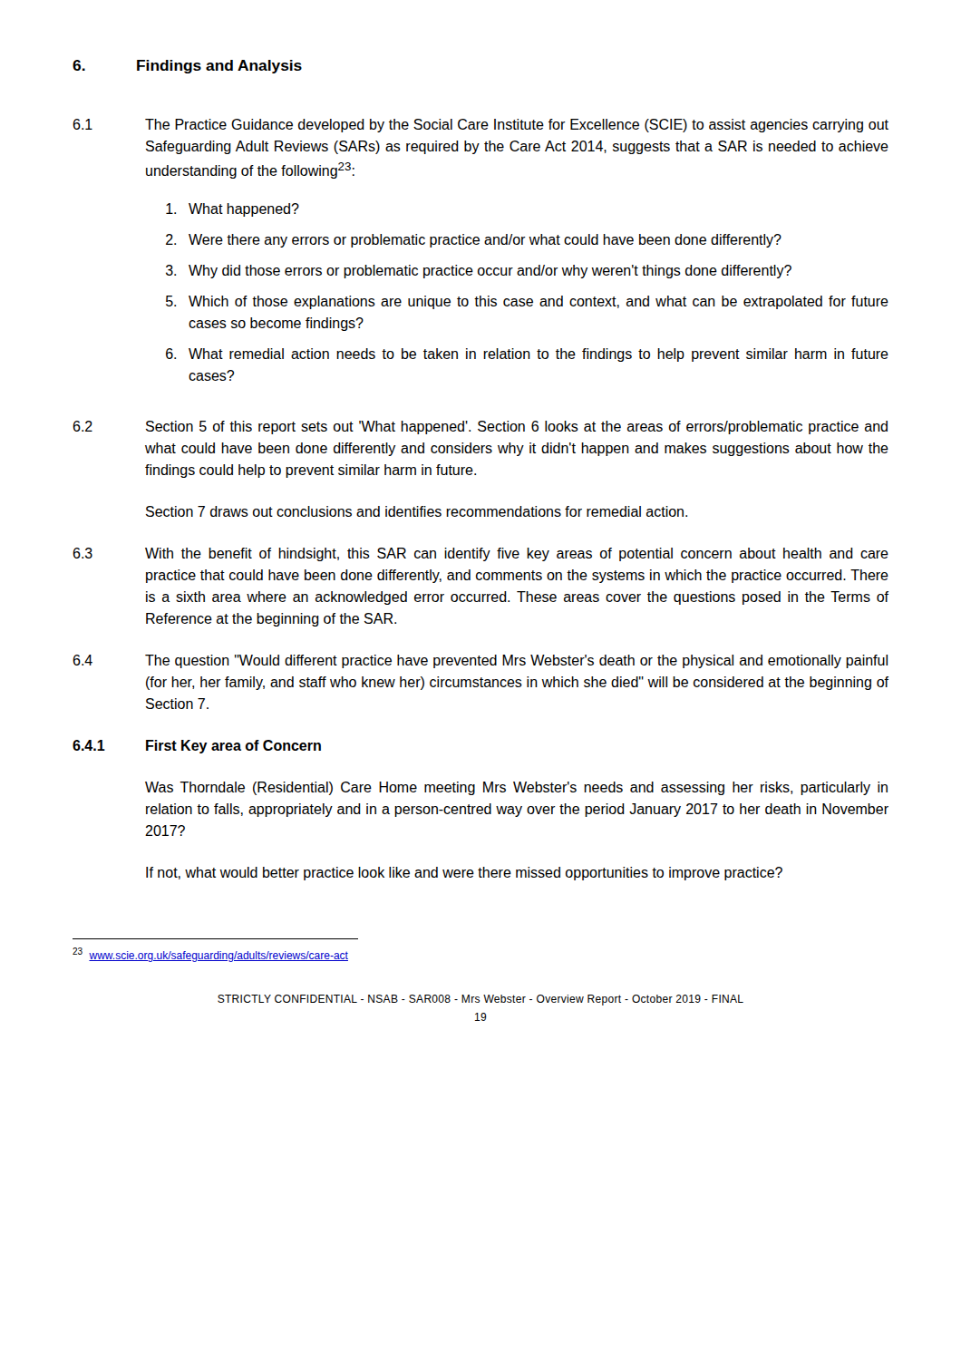6. Findings and Analysis
6.1
The Practice Guidance developed by the Social Care Institute for Excellence (SCIE) to assist agencies carrying out Safeguarding Adult Reviews (SARs) as required by the Care Act 2014, suggests that a SAR is needed to achieve understanding of the following23:
What happened?
Were there any errors or problematic practice and/or what could have been done differently?
Why did those errors or problematic practice occur and/or why weren't things done differently?
Which of those explanations are unique to this case and context, and what can be extrapolated for future cases so become findings?
What remedial action needs to be taken in relation to the findings to help prevent similar harm in future cases?
6.2
Section 5 of this report sets out 'What happened'. Section 6 looks at the areas of errors/problematic practice and what could have been done differently and considers why it didn't happen and makes suggestions about how the findings could help to prevent similar harm in future.
Section 7 draws out conclusions and identifies recommendations for remedial action.
6.3
With the benefit of hindsight, this SAR can identify five key areas of potential concern about health and care practice that could have been done differently, and comments on the systems in which the practice occurred. There is a sixth area where an acknowledged error occurred. These areas cover the questions posed in the Terms of Reference at the beginning of the SAR.
6.4
The question "Would different practice have prevented Mrs Webster's death or the physical and emotionally painful (for her, her family, and staff who knew her) circumstances in which she died" will be considered at the beginning of Section 7.
6.4.1
First Key area of Concern
Was Thorndale (Residential) Care Home meeting Mrs Webster's needs and assessing her risks, particularly in relation to falls, appropriately and in a person-centred way over the period January 2017 to her death in November 2017?
If not, what would better practice look like and were there missed opportunities to improve practice?
23 www.scie.org.uk/safeguarding/adults/reviews/care-act
STRICTLY CONFIDENTIAL - NSAB - SAR008 - Mrs Webster - Overview Report - October 2019 - FINAL
19